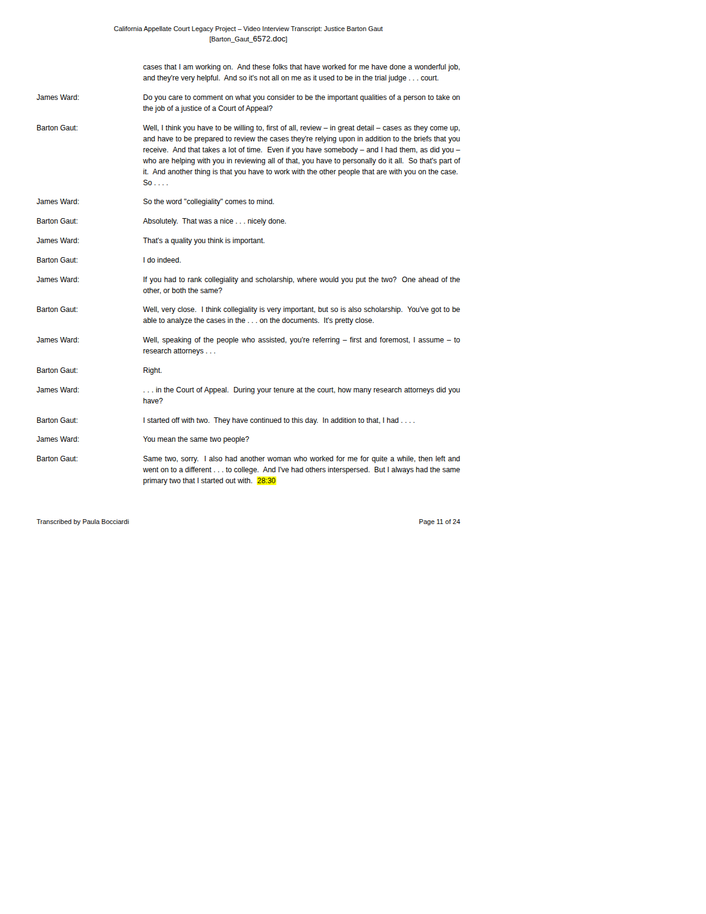California Appellate Court Legacy Project – Video Interview Transcript: Justice Barton Gaut
[Barton_Gaut_6572.doc]
cases that I am working on. And these folks that have worked for me have done a wonderful job, and they're very helpful. And so it's not all on me as it used to be in the trial judge . . . court.
James Ward:
Do you care to comment on what you consider to be the important qualities of a person to take on the job of a justice of a Court of Appeal?
Barton Gaut:
Well, I think you have to be willing to, first of all, review – in great detail – cases as they come up, and have to be prepared to review the cases they're relying upon in addition to the briefs that you receive. And that takes a lot of time. Even if you have somebody – and I had them, as did you – who are helping with you in reviewing all of that, you have to personally do it all. So that's part of it. And another thing is that you have to work with the other people that are with you on the case. So . . . .
James Ward:
So the word "collegiality" comes to mind.
Barton Gaut:
Absolutely. That was a nice . . . nicely done.
James Ward:
That's a quality you think is important.
Barton Gaut:
I do indeed.
James Ward:
If you had to rank collegiality and scholarship, where would you put the two? One ahead of the other, or both the same?
Barton Gaut:
Well, very close. I think collegiality is very important, but so is also scholarship. You've got to be able to analyze the cases in the . . . on the documents. It's pretty close.
James Ward:
Well, speaking of the people who assisted, you're referring – first and foremost, I assume – to research attorneys . . .
Barton Gaut:
Right.
James Ward:
. . . in the Court of Appeal. During your tenure at the court, how many research attorneys did you have?
Barton Gaut:
I started off with two. They have continued to this day. In addition to that, I had . . . .
James Ward:
You mean the same two people?
Barton Gaut:
Same two, sorry. I also had another woman who worked for me for quite a while, then left and went on to a different . . . to college. And I've had others interspersed. But I always had the same primary two that I started out with. 28:30
Transcribed by Paula Bocciardi Page 11 of 24